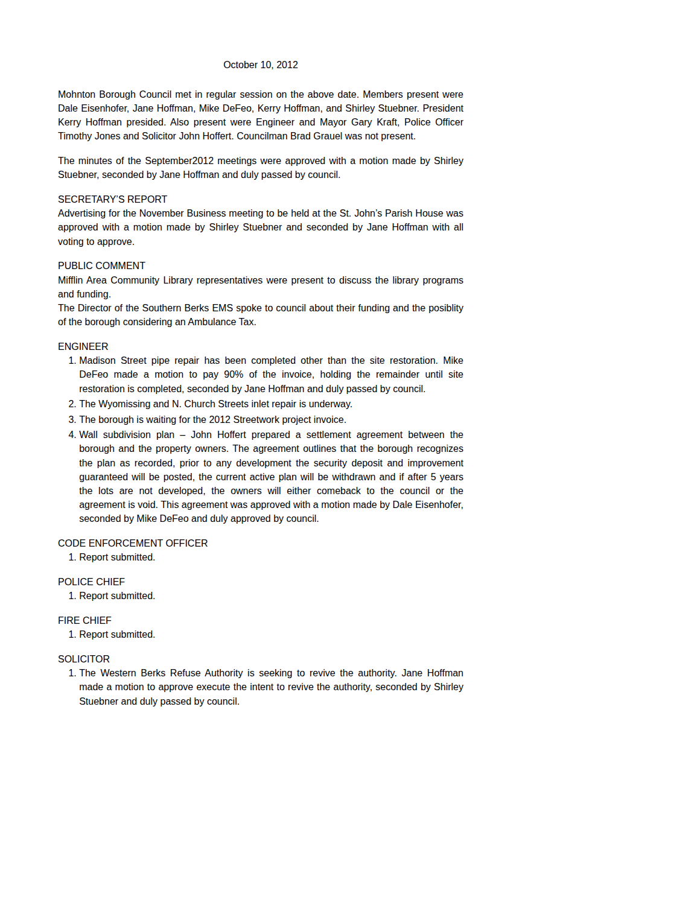October 10, 2012
Mohnton Borough Council met in regular session on the above date. Members present were Dale Eisenhofer, Jane Hoffman, Mike DeFeo, Kerry Hoffman, and Shirley Stuebner. President Kerry Hoffman presided. Also present were Engineer and Mayor Gary Kraft, Police Officer Timothy Jones and Solicitor John Hoffert. Councilman Brad Grauel was not present.
The minutes of the September2012 meetings were approved with a motion made by Shirley Stuebner, seconded by Jane Hoffman and duly passed by council.
SECRETARY’S REPORT
Advertising for the November Business meeting to be held at the St. John’s Parish House was approved with a motion made by Shirley Stuebner and seconded by Jane Hoffman with all voting to approve.
PUBLIC COMMENT
Mifflin Area Community Library representatives were present to discuss the library programs and funding.
The Director of the Southern Berks EMS spoke to council about their funding and the posiblity of the borough considering an Ambulance Tax.
ENGINEER
Madison Street pipe repair has been completed other than the site restoration. Mike DeFeo made a motion to pay 90% of the invoice, holding the remainder until site restoration is completed, seconded by Jane Hoffman and duly passed by council.
The Wyomissing and N. Church Streets inlet repair is underway.
The borough is waiting for the 2012 Streetwork project invoice.
Wall subdivision plan – John Hoffert prepared a settlement agreement between the borough and the property owners. The agreement outlines that the borough recognizes the plan as recorded, prior to any development the security deposit and improvement guaranteed will be posted, the current active plan will be withdrawn and if after 5 years the lots are not developed, the owners will either comeback to the council or the agreement is void. This agreement was approved with a motion made by Dale Eisenhofer, seconded by Mike DeFeo and duly approved by council.
CODE ENFORCEMENT OFFICER
Report submitted.
POLICE CHIEF
Report submitted.
FIRE CHIEF
Report submitted.
SOLICITOR
The Western Berks Refuse Authority is seeking to revive the authority. Jane Hoffman made a motion to approve execute the intent to revive the authority, seconded by Shirley Stuebner and duly passed by council.